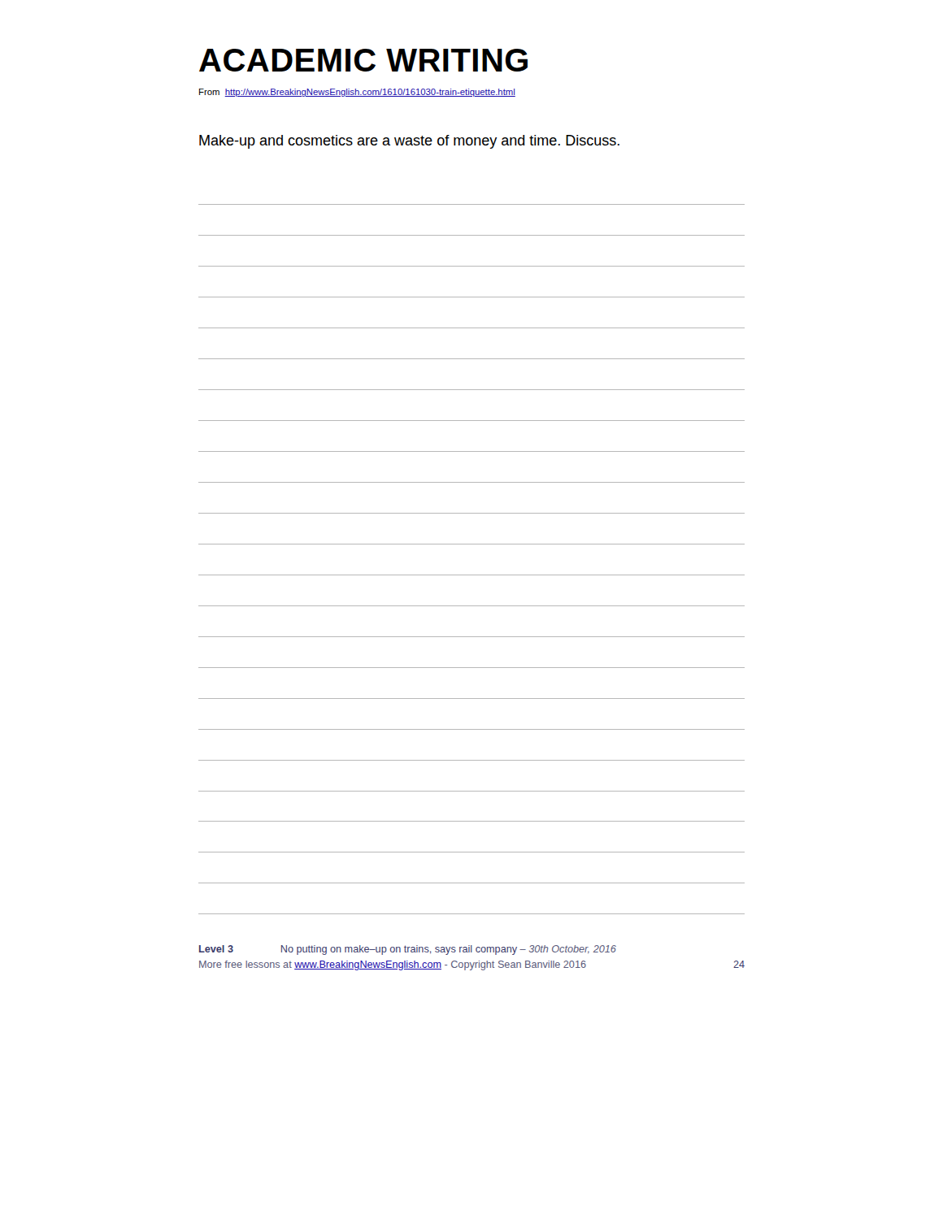ACADEMIC WRITING
From http://www.BreakingNewsEnglish.com/1610/161030-train-etiquette.html
Make-up and cosmetics are a waste of money and time. Discuss.
Level 3 No putting on make–up on trains, says rail company – 30th October, 2016
More free lessons at www.BreakingNewsEnglish.com - Copyright Sean Banville 2016 24